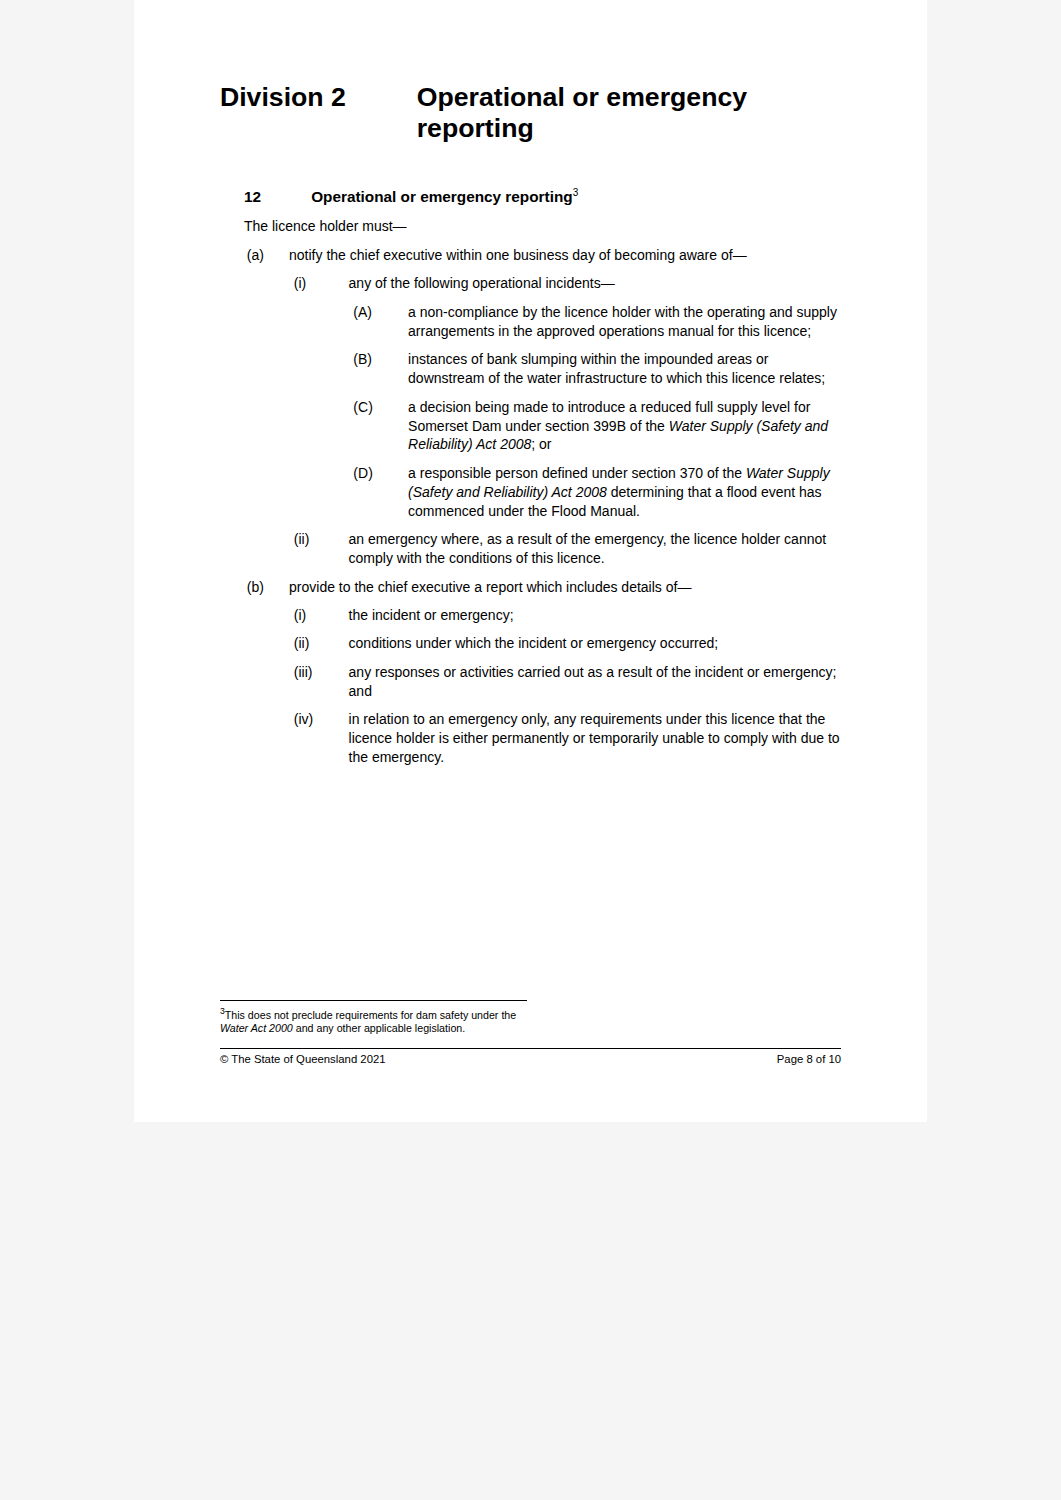Division 2 Operational or emergency reporting
12 Operational or emergency reporting3
The licence holder must—
(a) notify the chief executive within one business day of becoming aware of—
(i) any of the following operational incidents—
(A) a non-compliance by the licence holder with the operating and supply arrangements in the approved operations manual for this licence;
(B) instances of bank slumping within the impounded areas or downstream of the water infrastructure to which this licence relates;
(C) a decision being made to introduce a reduced full supply level for Somerset Dam under section 399B of the Water Supply (Safety and Reliability) Act 2008; or
(D) a responsible person defined under section 370 of the Water Supply (Safety and Reliability) Act 2008 determining that a flood event has commenced under the Flood Manual.
(ii) an emergency where, as a result of the emergency, the licence holder cannot comply with the conditions of this licence.
(b) provide to the chief executive a report which includes details of—
(i) the incident or emergency;
(ii) conditions under which the incident or emergency occurred;
(iii) any responses or activities carried out as a result of the incident or emergency; and
(iv) in relation to an emergency only, any requirements under this licence that the licence holder is either permanently or temporarily unable to comply with due to the emergency.
3This does not preclude requirements for dam safety under the Water Act 2000 and any other applicable legislation.
© The State of Queensland 2021 Page 8 of 10